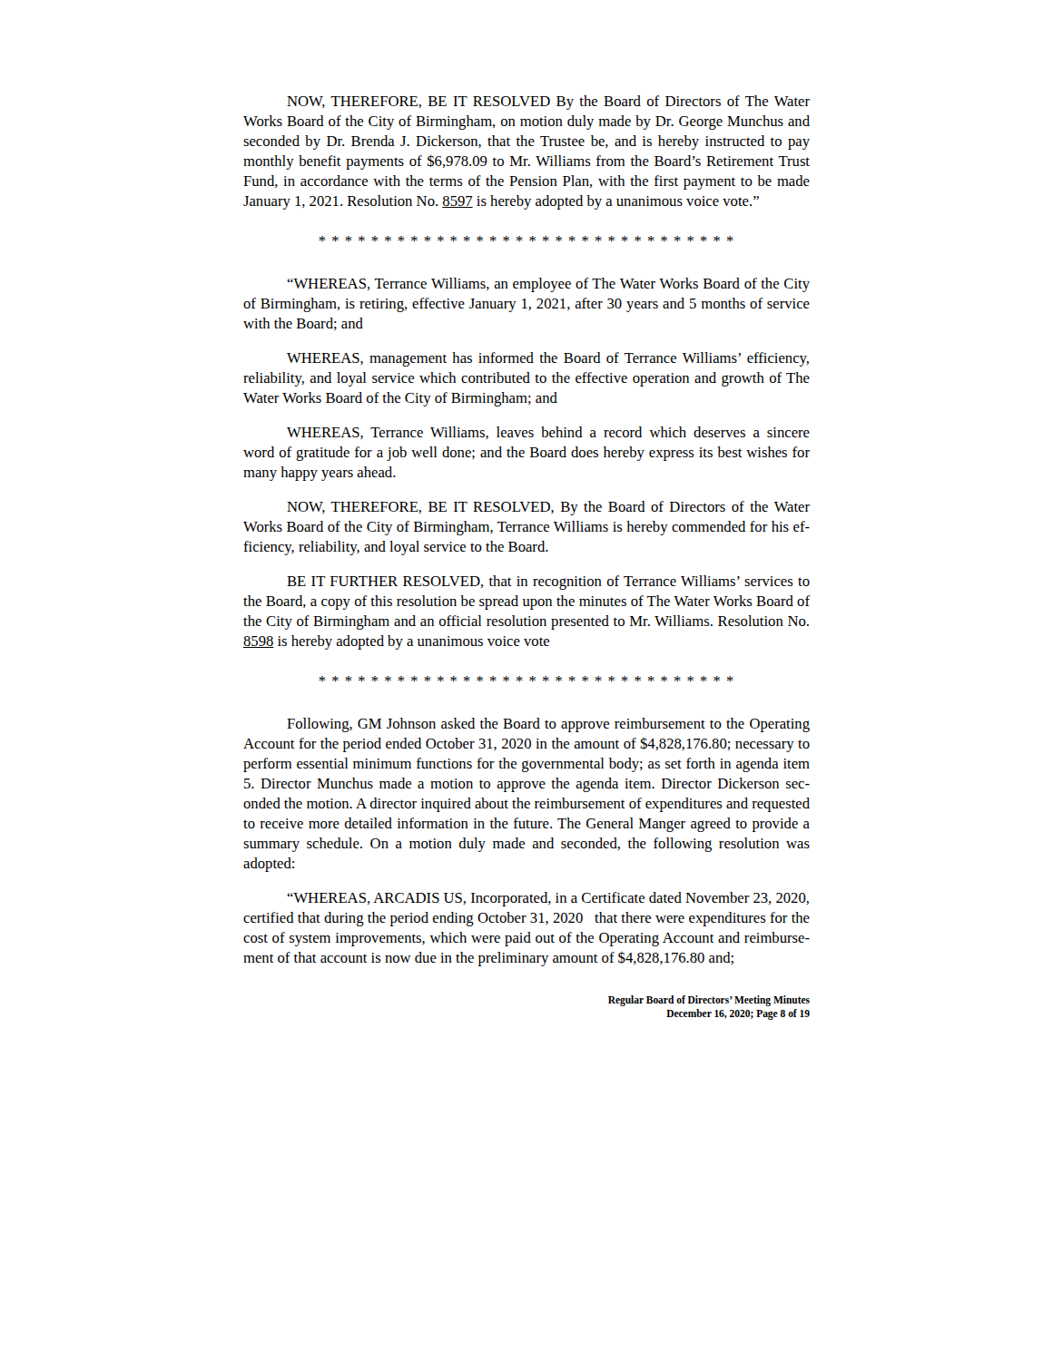NOW, THEREFORE, BE IT RESOLVED By the Board of Directors of The Water Works Board of the City of Birmingham, on motion duly made by Dr. George Munchus and seconded by Dr. Brenda J. Dickerson, that the Trustee be, and is hereby instructed to pay monthly benefit payments of $6,978.09 to Mr. Williams from the Board’s Retirement Trust Fund, in accordance with the terms of the Pension Plan, with the first payment to be made January 1, 2021. Resolution No. 8597 is hereby adopted by a unanimous voice vote.”
* * * * * * * * * * * * * * * * * * * * * * * * * * * * * * * *
“WHEREAS, Terrance Williams, an employee of The Water Works Board of the City of Birmingham, is retiring, effective January 1, 2021, after 30 years and 5 months of service with the Board; and
WHEREAS, management has informed the Board of Terrance Williams’ efficiency, reliability, and loyal service which contributed to the effective operation and growth of The Water Works Board of the City of Birmingham; and
WHEREAS, Terrance Williams, leaves behind a record which deserves a sincere word of gratitude for a job well done; and the Board does hereby express its best wishes for many happy years ahead.
NOW, THEREFORE, BE IT RESOLVED, By the Board of Directors of the Water Works Board of the City of Birmingham, Terrance Williams is hereby commended for his efficiency, reliability, and loyal service to the Board.
BE IT FURTHER RESOLVED, that in recognition of Terrance Williams’ services to the Board, a copy of this resolution be spread upon the minutes of The Water Works Board of the City of Birmingham and an official resolution presented to Mr. Williams. Resolution No. 8598 is hereby adopted by a unanimous voice vote
* * * * * * * * * * * * * * * * * * * * * * * * * * * * * * * *
Following, GM Johnson asked the Board to approve reimbursement to the Operating Account for the period ended October 31, 2020 in the amount of $4,828,176.80; necessary to perform essential minimum functions for the governmental body; as set forth in agenda item 5. Director Munchus made a motion to approve the agenda item. Director Dickerson seconded the motion. A director inquired about the reimbursement of expenditures and requested to receive more detailed information in the future. The General Manger agreed to provide a summary schedule. On a motion duly made and seconded, the following resolution was adopted:
“WHEREAS, ARCADIS US, Incorporated, in a Certificate dated November 23, 2020,
certified that during the period ending October 31, 2020 that there were expenditures for the cost of system improvements, which were paid out of the Operating Account and reimbursement of that account is now due in the preliminary amount of $4,828,176.80 and;
Regular Board of Directors’ Meeting Minutes
December 16, 2020; Page 8 of 19